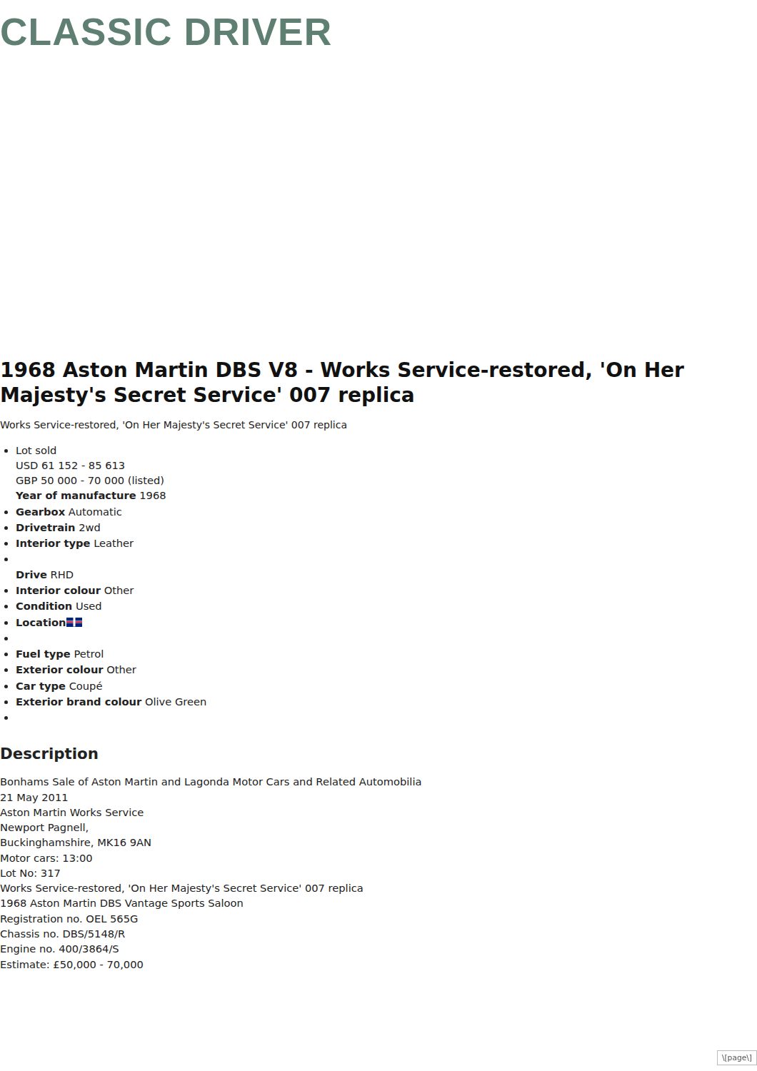CLASSIC DRIVER
1968 Aston Martin DBS V8 - Works Service-restored, 'On Her Majesty's Secret Service' 007 replica
Works Service-restored, 'On Her Majesty's Secret Service' 007 replica
Lot sold USD 61 152 - 85 613 GBP 50 000 - 70 000 (listed) Year of manufacture 1968
Gearbox Automatic
Drivetrain 2wd
Interior type Leather
Drive RHD
Interior colour Other
Condition Used
Location
Fuel type Petrol
Exterior colour Other
Car type Coupé
Exterior brand colour Olive Green
Description
Bonhams Sale of Aston Martin and Lagonda Motor Cars and Related Automobilia
21 May 2011
Aston Martin Works Service
Newport Pagnell,
Buckinghamshire, MK16 9AN
Motor cars: 13:00
Lot No: 317
Works Service-restored, 'On Her Majesty's Secret Service' 007 replica
1968 Aston Martin DBS Vantage Sports Saloon
Registration no. OEL 565G
Chassis no. DBS/5148/R
Engine no. 400/3864/S
Estimate: £50,000 - 70,000
\[page\]